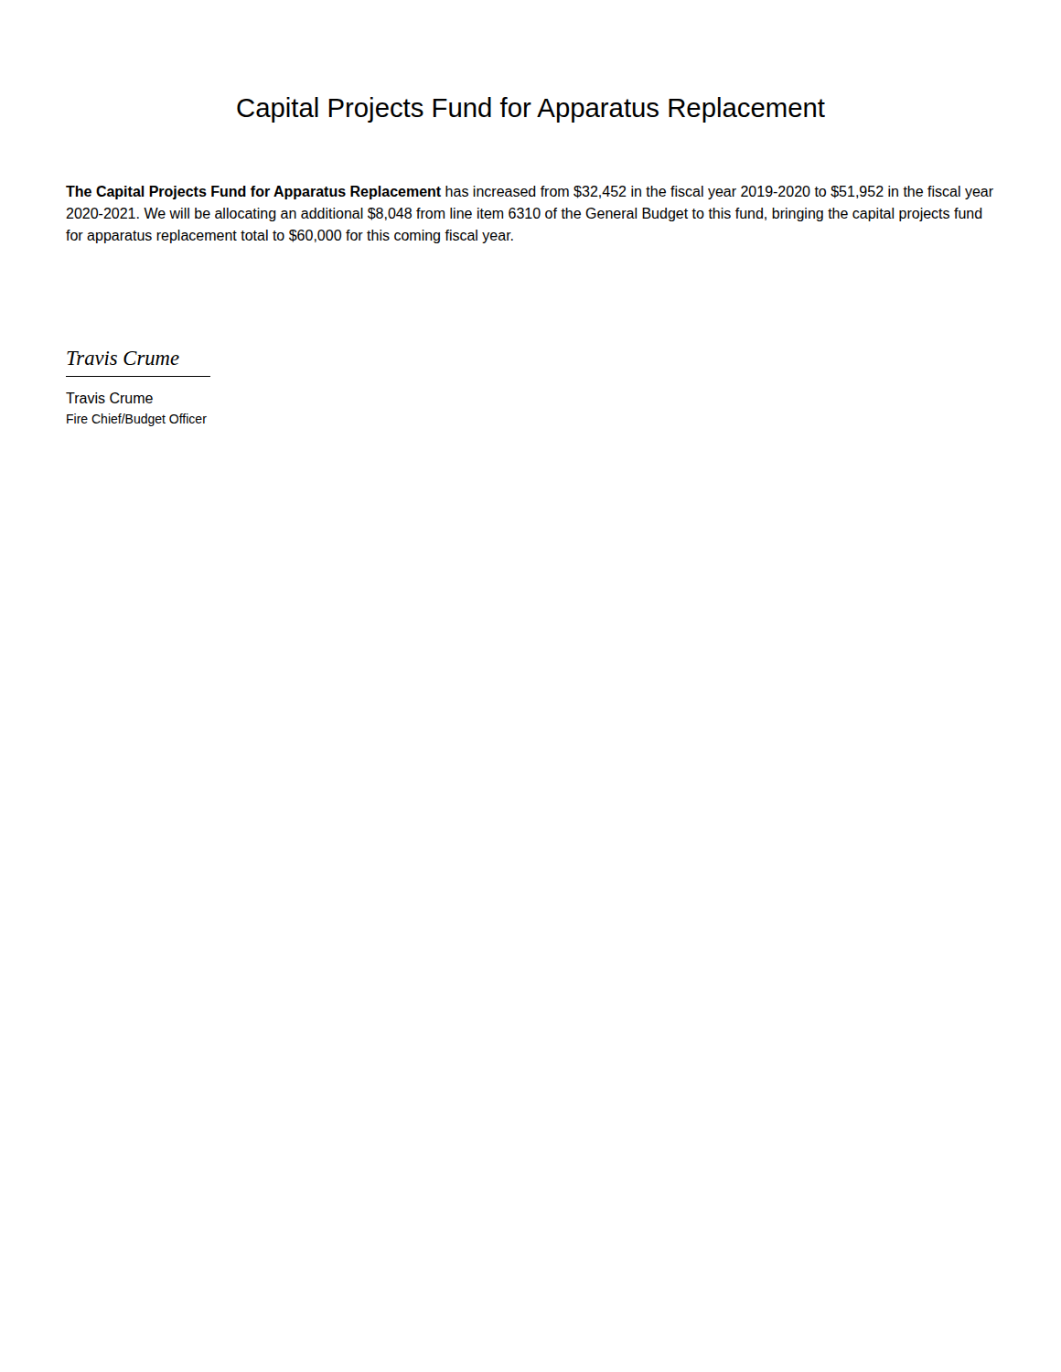Capital Projects Fund for Apparatus Replacement
The Capital Projects Fund for Apparatus Replacement has increased from $32,452 in the fiscal year 2019-2020 to $51,952 in the fiscal year 2020-2021. We will be allocating an additional $8,048 from line item 6310 of the General Budget to this fund, bringing the capital projects fund for apparatus replacement total to $60,000 for this coming fiscal year.
Travis Crume
Travis Crume
Fire Chief/Budget Officer